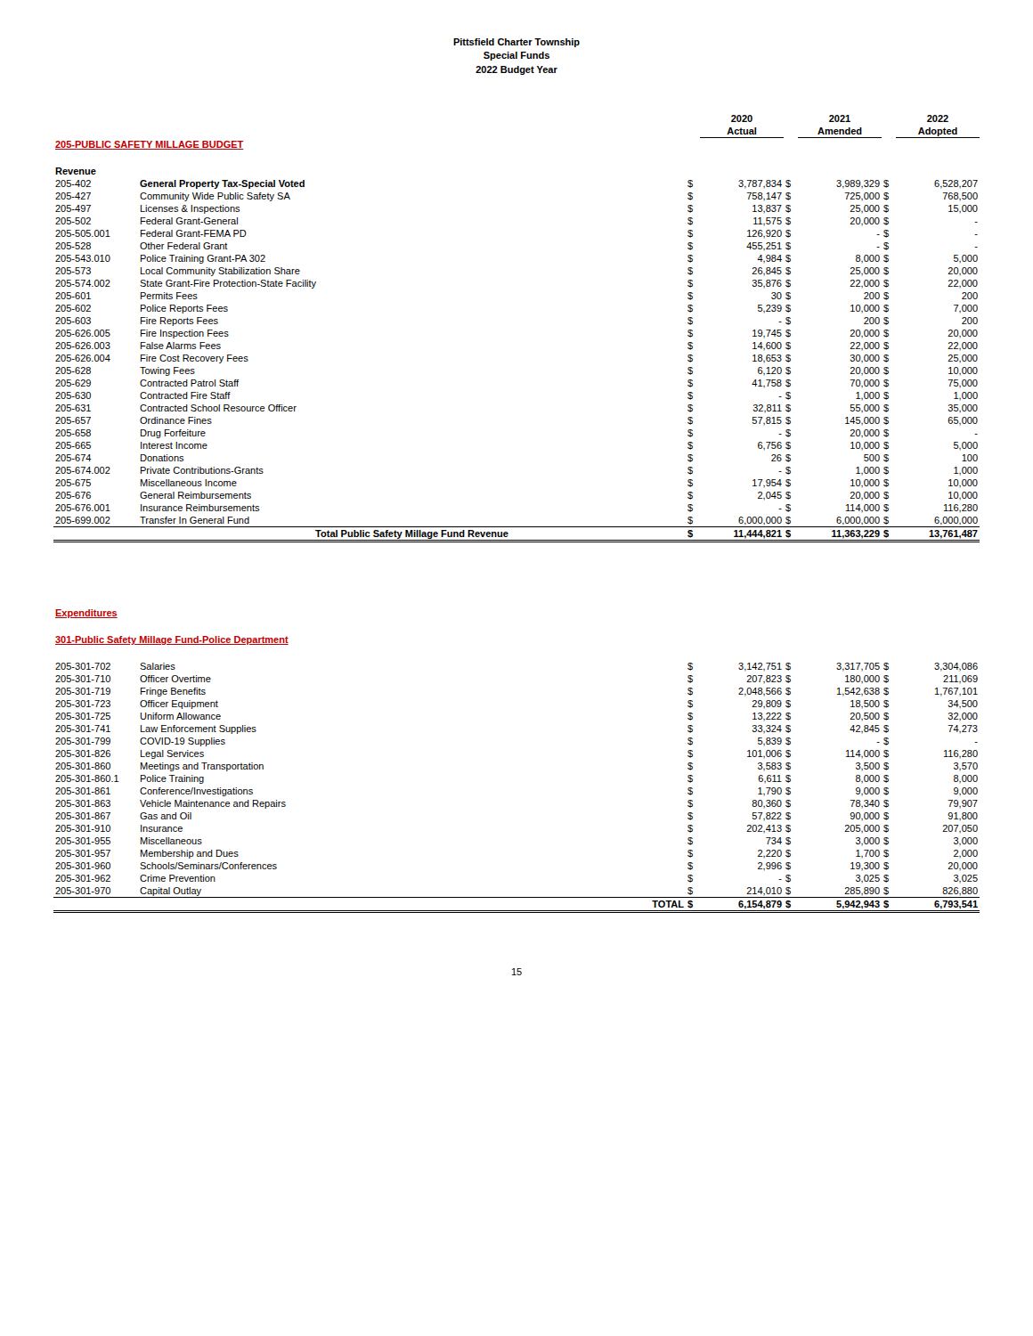Pittsfield Charter Township
Special Funds
2022 Budget Year
| | | | 2020 | | 2021 | | 2022 |
| | | | Actual | | Amended | | Adopted |
| 205-PUBLIC SAFETY MILLAGE BUDGET |
| Revenue |
| 205-402 | General Property Tax-Special Voted | $ | 3,787,834 | $ | 3,989,329 | $ | 6,528,207 |
| 205-427 | Community Wide Public Safety SA | $ | 758,147 | $ | 725,000 | $ | 768,500 |
| 205-497 | Licenses & Inspections | $ | 13,837 | $ | 25,000 | $ | 15,000 |
| 205-502 | Federal Grant-General | $ | 11,575 | $ | 20,000 | $ | - |
| 205-505.001 | Federal Grant-FEMA PD | $ | 126,920 | $ | - | $ | - |
| 205-528 | Other Federal Grant | $ | 455,251 | $ | - | $ | - |
| 205-543.010 | Police Training Grant-PA 302 | $ | 4,984 | $ | 8,000 | $ | 5,000 |
| 205-573 | Local Community Stabilization Share | $ | 26,845 | $ | 25,000 | $ | 20,000 |
| 205-574.002 | State Grant-Fire Protection-State Facility | $ | 35,876 | $ | 22,000 | $ | 22,000 |
| 205-601 | Permits Fees | $ | 30 | $ | 200 | $ | 200 |
| 205-602 | Police Reports Fees | $ | 5,239 | $ | 10,000 | $ | 7,000 |
| 205-603 | Fire Reports Fees | $ | - | $ | 200 | $ | 200 |
| 205-626.005 | Fire Inspection Fees | $ | 19,745 | $ | 20,000 | $ | 20,000 |
| 205-626.003 | False Alarms Fees | $ | 14,600 | $ | 22,000 | $ | 22,000 |
| 205-626.004 | Fire Cost Recovery Fees | $ | 18,653 | $ | 30,000 | $ | 25,000 |
| 205-628 | Towing Fees | $ | 6,120 | $ | 20,000 | $ | 10,000 |
| 205-629 | Contracted Patrol Staff | $ | 41,758 | $ | 70,000 | $ | 75,000 |
| 205-630 | Contracted Fire Staff | $ | - | $ | 1,000 | $ | 1,000 |
| 205-631 | Contracted School Resource Officer | $ | 32,811 | $ | 55,000 | $ | 35,000 |
| 205-657 | Ordinance Fines | $ | 57,815 | $ | 145,000 | $ | 65,000 |
| 205-658 | Drug Forfeiture | $ | - | $ | 20,000 | $ | - |
| 205-665 | Interest Income | $ | 6,756 | $ | 10,000 | $ | 5,000 |
| 205-674 | Donations | $ | 26 | $ | 500 | $ | 100 |
| 205-674.002 | Private Contributions-Grants | $ | - | $ | 1,000 | $ | 1,000 |
| 205-675 | Miscellaneous Income | $ | 17,954 | $ | 10,000 | $ | 10,000 |
| 205-676 | General Reimbursements | $ | 2,045 | $ | 20,000 | $ | 10,000 |
| 205-676.001 | Insurance Reimbursements | $ | - | $ | 114,000 | $ | 116,280 |
| 205-699.002 | Transfer In General Fund | $ | 6,000,000 | $ | 6,000,000 | $ | 6,000,000 |
| | Total Public Safety Millage Fund Revenue | $ | 11,444,821 | $ | 11,363,229 | $ | 13,761,487 |
| Expenditures |
| 301-Public Safety Millage Fund-Police Department |
| 205-301-702 | Salaries | $ | 3,142,751 | $ | 3,317,705 | $ | 3,304,086 |
| 205-301-710 | Officer Overtime | $ | 207,823 | $ | 180,000 | $ | 211,069 |
| 205-301-719 | Fringe Benefits | $ | 2,048,566 | $ | 1,542,638 | $ | 1,767,101 |
| 205-301-723 | Officer Equipment | $ | 29,809 | $ | 18,500 | $ | 34,500 |
| 205-301-725 | Uniform Allowance | $ | 13,222 | $ | 20,500 | $ | 32,000 |
| 205-301-741 | Law Enforcement Supplies | $ | 33,324 | $ | 42,845 | $ | 74,273 |
| 205-301-799 | COVID-19 Supplies | $ | 5,839 | $ | - | $ | - |
| 205-301-826 | Legal Services | $ | 101,006 | $ | 114,000 | $ | 116,280 |
| 205-301-860 | Meetings and Transportation | $ | 3,583 | $ | 3,500 | $ | 3,570 |
| 205-301-860.1 | Police Training | $ | 6,611 | $ | 8,000 | $ | 8,000 |
| 205-301-861 | Conference/Investigations | $ | 1,790 | $ | 9,000 | $ | 9,000 |
| 205-301-863 | Vehicle Maintenance and Repairs | $ | 80,360 | $ | 78,340 | $ | 79,907 |
| 205-301-867 | Gas and Oil | $ | 57,822 | $ | 90,000 | $ | 91,800 |
| 205-301-910 | Insurance | $ | 202,413 | $ | 205,000 | $ | 207,050 |
| 205-301-955 | Miscellaneous | $ | 734 | $ | 3,000 | $ | 3,000 |
| 205-301-957 | Membership and Dues | $ | 2,220 | $ | 1,700 | $ | 2,000 |
| 205-301-960 | Schools/Seminars/Conferences | $ | 2,996 | $ | 19,300 | $ | 20,000 |
| 205-301-962 | Crime Prevention | $ | - | $ | 3,025 | $ | 3,025 |
| 205-301-970 | Capital Outlay | $ | 214,010 | $ | 285,890 | $ | 826,880 |
| | TOTAL | $ | 6,154,879 | $ | 5,942,943 | $ | 6,793,541 |
15